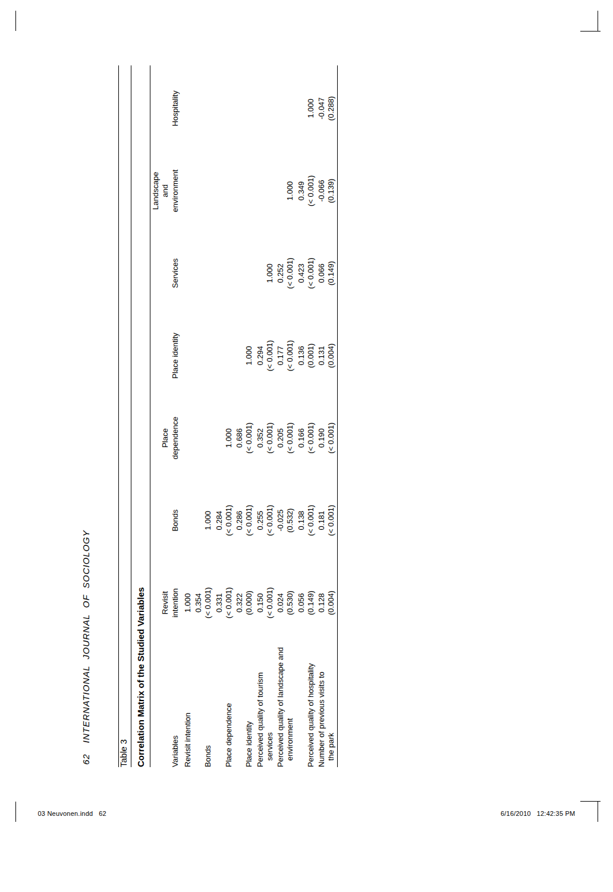62 INTERNATIONAL JOURNAL OF SOCIOLOGY
Table 3
Correlation Matrix of the Studied Variables
| Variables | Revisit intention | Bonds | Place dependence | Place identity | Services | Landscape and environment | Hospitality |
| --- | --- | --- | --- | --- | --- | --- | --- |
| Revisit intention | 1.000 | | | | | | |
| Bonds | 0.354 (< 0.001) | 1.000 | | | | | |
| Place dependence | 0.331 (< 0.001) | 0.284 (< 0.001) | 1.000 | | | | |
| Place identity | 0.322 (0.000) | 0.286 (< 0.001) | 0.686 (< 0.001) | 1.000 | | | |
| Perceived quality of tourism services | 0.150 (< 0.001) | 0.255 (< 0.001) | 0.352 (< 0.001) | 0.294 (< 0.001) | 1.000 | | |
| Perceived quality of landscape and environment | 0.024 (0.530) | -0.025 (0.532) | 0.205 (< 0.001) | 0.177 (< 0.001) | 0.252 (< 0.001) | 1.000 | |
| Perceived quality of hospitality | 0.056 (0.149) | 0.138 (< 0.001) | 0.166 (< 0.001) | 0.136 (0.001) | 0.423 (< 0.001) | 0.349 (< 0.001) | 1.000 |
| Number of previous visits to the park | 0.128 (0.004) | 0.181 (< 0.001) | 0.190 (< 0.001) | 0.131 (0.004) | 0.066 (0.149) | -0.066 (0.139) | -0.047 (0.288) |
03 Neuvonen.indd 62 6/16/2010 12:42:35 PM